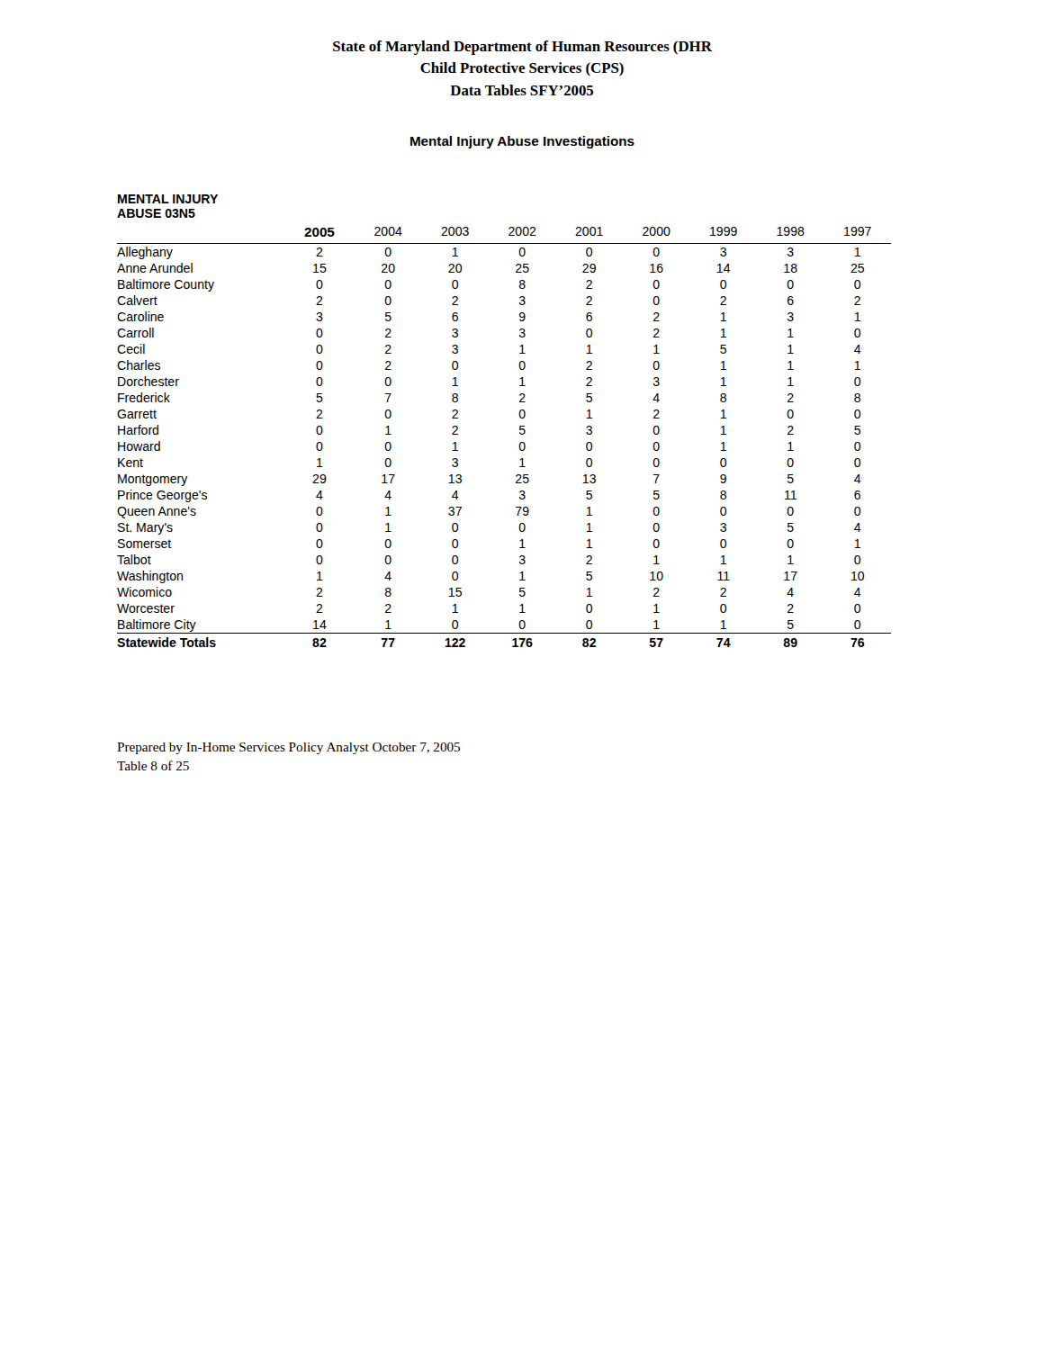State of Maryland Department of Human Resources (DHR
Child Protective Services (CPS)
Data Tables SFY’2005
Mental Injury Abuse Investigations
MENTAL INJURY ABUSE 03N5
| | 2005 | 2004 | 2003 | 2002 | 2001 | 2000 | 1999 | 1998 | 1997 |
| --- | --- | --- | --- | --- | --- | --- | --- | --- | --- |
| Alleghany | 2 | 0 | 1 | 0 | 0 | 0 | 3 | 3 | 1 |
| Anne Arundel | 15 | 20 | 20 | 25 | 29 | 16 | 14 | 18 | 25 |
| Baltimore County | 0 | 0 | 0 | 8 | 2 | 0 | 0 | 0 | 0 |
| Calvert | 2 | 0 | 2 | 3 | 2 | 0 | 2 | 6 | 2 |
| Caroline | 3 | 5 | 6 | 9 | 6 | 2 | 1 | 3 | 1 |
| Carroll | 0 | 2 | 3 | 3 | 0 | 2 | 1 | 1 | 0 |
| Cecil | 0 | 2 | 3 | 1 | 1 | 1 | 5 | 1 | 4 |
| Charles | 0 | 2 | 0 | 0 | 2 | 0 | 1 | 1 | 1 |
| Dorchester | 0 | 0 | 1 | 1 | 2 | 3 | 1 | 1 | 0 |
| Frederick | 5 | 7 | 8 | 2 | 5 | 4 | 8 | 2 | 8 |
| Garrett | 2 | 0 | 2 | 0 | 1 | 2 | 1 | 0 | 0 |
| Harford | 0 | 1 | 2 | 5 | 3 | 0 | 1 | 2 | 5 |
| Howard | 0 | 0 | 1 | 0 | 0 | 0 | 1 | 1 | 0 |
| Kent | 1 | 0 | 3 | 1 | 0 | 0 | 0 | 0 | 0 |
| Montgomery | 29 | 17 | 13 | 25 | 13 | 7 | 9 | 5 | 4 |
| Prince George's | 4 | 4 | 4 | 3 | 5 | 5 | 8 | 11 | 6 |
| Queen Anne's | 0 | 1 | 37 | 79 | 1 | 0 | 0 | 0 | 0 |
| St. Mary's | 0 | 1 | 0 | 0 | 1 | 0 | 3 | 5 | 4 |
| Somerset | 0 | 0 | 0 | 1 | 1 | 0 | 0 | 0 | 1 |
| Talbot | 0 | 0 | 0 | 3 | 2 | 1 | 1 | 1 | 0 |
| Washington | 1 | 4 | 0 | 1 | 5 | 10 | 11 | 17 | 10 |
| Wicomico | 2 | 8 | 15 | 5 | 1 | 2 | 2 | 4 | 4 |
| Worcester | 2 | 2 | 1 | 1 | 0 | 1 | 0 | 2 | 0 |
| Baltimore City | 14 | 1 | 0 | 0 | 0 | 1 | 1 | 5 | 0 |
| Statewide Totals | 82 | 77 | 122 | 176 | 82 | 57 | 74 | 89 | 76 |
Prepared by In-Home Services Policy Analyst October 7, 2005
Table 8 of 25